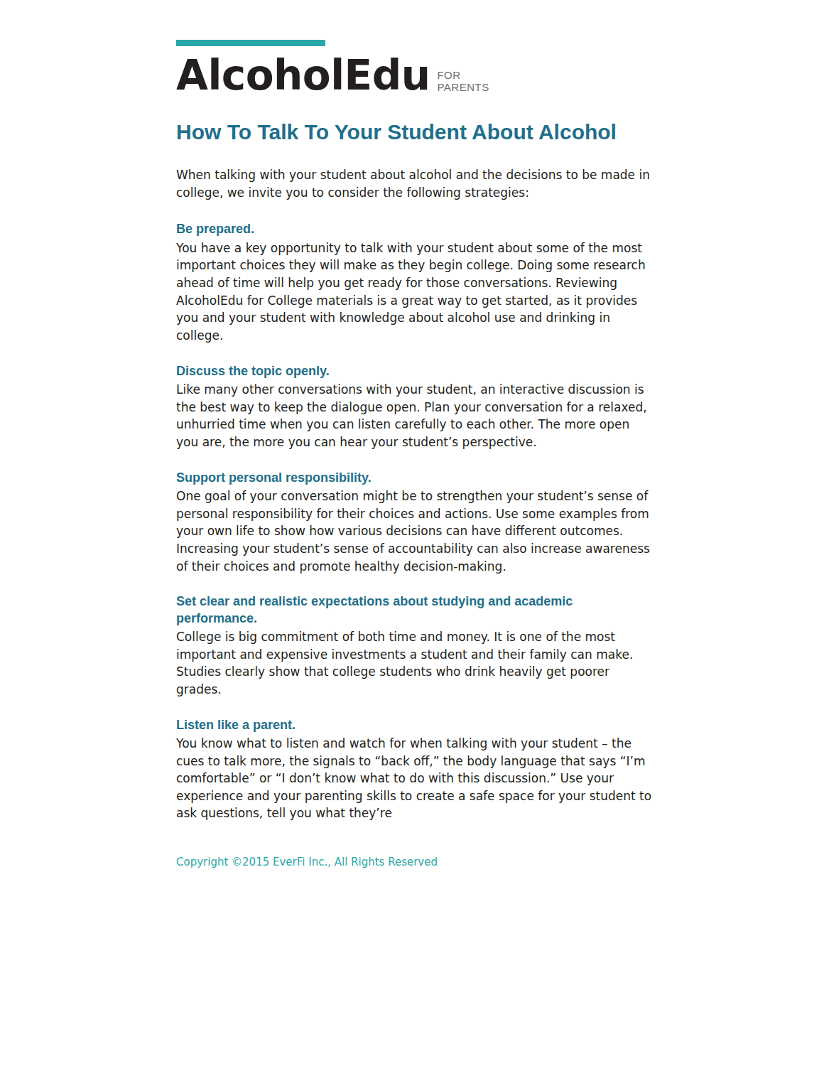AlcoholEdu
For
Parents
How To Talk To Your Student About Alcohol
When talking with your student about alcohol and the decisions to be made in college, we invite you to consider the following strategies:
Be prepared.
You have a key opportunity to talk with your student about some of the most important choices they will make as they begin college. Doing some research ahead of time will help you get ready for those conversations. Reviewing AlcoholEdu for College materials is a great way to get started, as it provides you and your student with knowledge about alcohol use and drinking in college.
Discuss the topic openly.
Like many other conversations with your student, an interactive discussion is the best way to keep the dialogue open. Plan your conversation for a relaxed, unhurried time when you can listen carefully to each other. The more open you are, the more you can hear your student’s perspective.
Support personal responsibility.
One goal of your conversation might be to strengthen your student’s sense of personal responsibility for their choices and actions. Use some examples from your own life to show how various decisions can have different outcomes. Increasing your student’s sense of accountability can also increase awareness of their choices and promote healthy decision-making.
Set clear and realistic expectations about studying and academic performance.
College is big commitment of both time and money. It is one of the most important and expensive investments a student and their family can make. Studies clearly show that college students who drink heavily get poorer grades.
Listen like a parent.
You know what to listen and watch for when talking with your student – the cues to talk more, the signals to “back off,” the body language that says “I’m comfortable” or “I don’t know what to do with this discussion.” Use your experience and your parenting skills to create a safe space for your student to ask questions, tell you what they’re
Copyright ©2015 EverFi Inc., All Rights Reserved